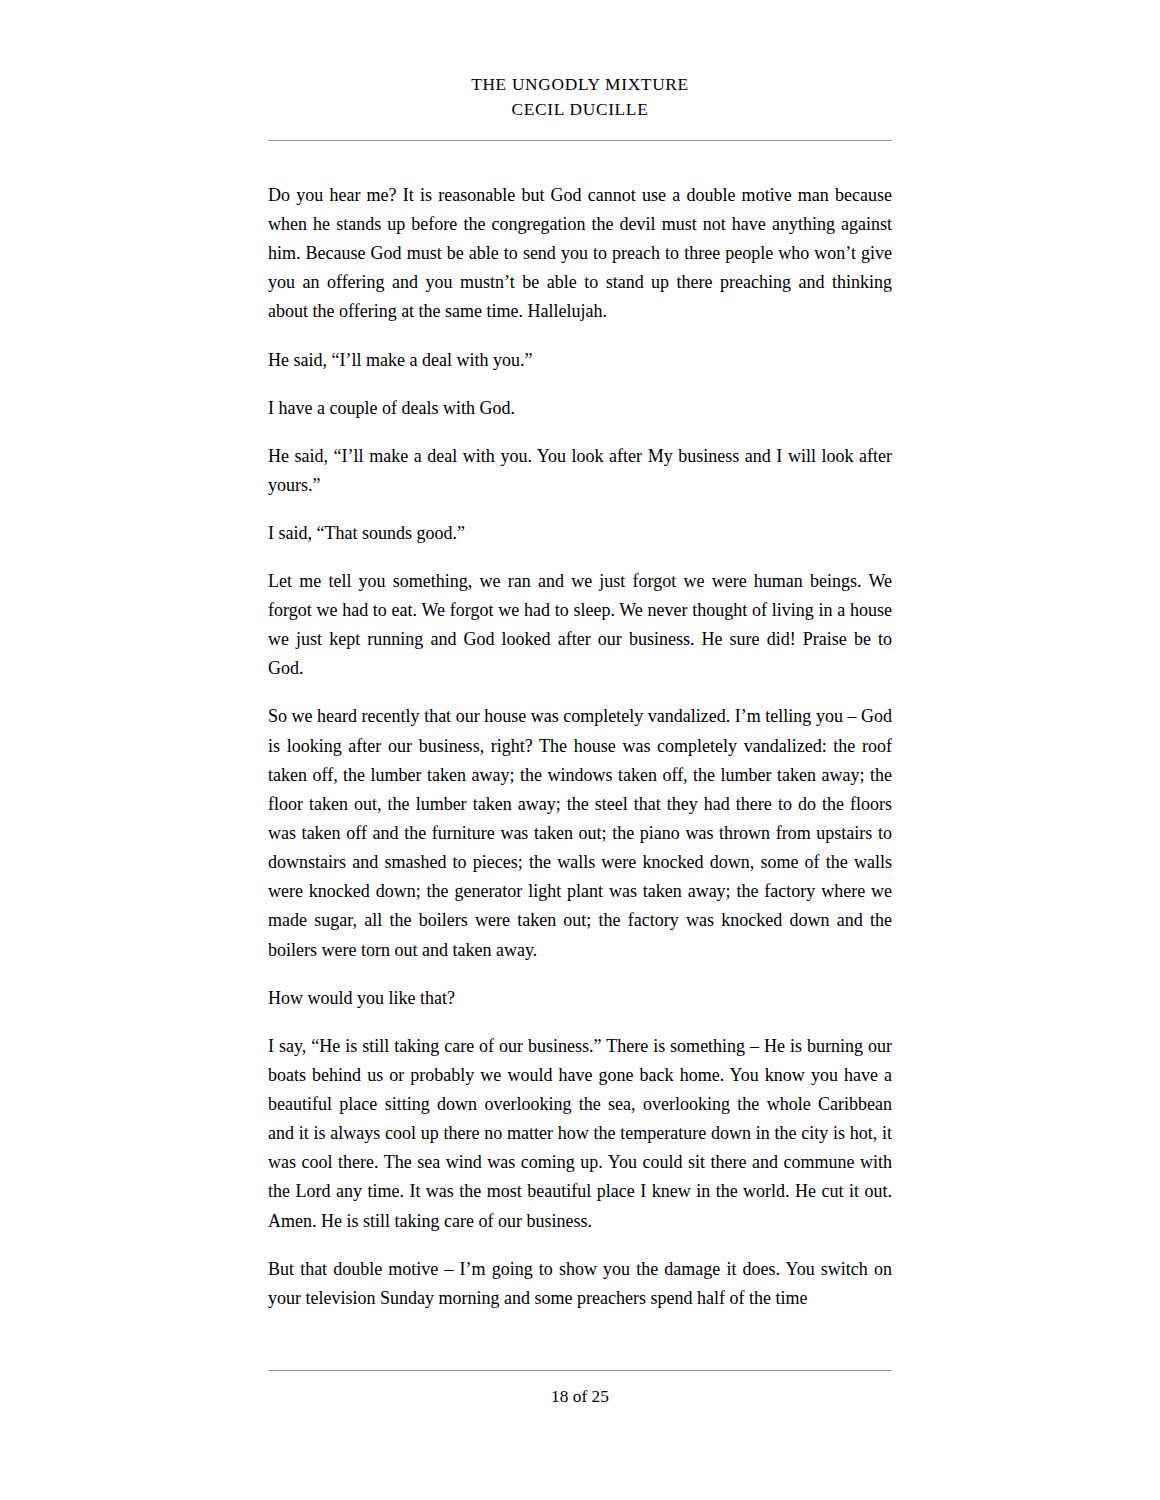The Ungodly Mixture Cecil Ducille
Do you hear me? It is reasonable but God cannot use a double motive man because when he stands up before the congregation the devil must not have anything against him. Because God must be able to send you to preach to three people who won’t give you an offering and you mustn’t be able to stand up there preaching and thinking about the offering at the same time. Hallelujah.
He said, “I’ll make a deal with you.”
I have a couple of deals with God.
He said, “I’ll make a deal with you. You look after My business and I will look after yours.”
I said, “That sounds good.”
Let me tell you something, we ran and we just forgot we were human beings. We forgot we had to eat. We forgot we had to sleep. We never thought of living in a house we just kept running and God looked after our business. He sure did! Praise be to God.
So we heard recently that our house was completely vandalized. I’m telling you – God is looking after our business, right? The house was completely vandalized: the roof taken off, the lumber taken away; the windows taken off, the lumber taken away; the floor taken out, the lumber taken away; the steel that they had there to do the floors was taken off and the furniture was taken out; the piano was thrown from upstairs to downstairs and smashed to pieces; the walls were knocked down, some of the walls were knocked down; the generator light plant was taken away; the factory where we made sugar, all the boilers were taken out; the factory was knocked down and the boilers were torn out and taken away.
How would you like that?
I say, “He is still taking care of our business.” There is something – He is burning our boats behind us or probably we would have gone back home. You know you have a beautiful place sitting down overlooking the sea, overlooking the whole Caribbean and it is always cool up there no matter how the temperature down in the city is hot, it was cool there. The sea wind was coming up. You could sit there and commune with the Lord any time. It was the most beautiful place I knew in the world. He cut it out. Amen. He is still taking care of our business.
But that double motive – I’m going to show you the damage it does. You switch on your television Sunday morning and some preachers spend half of the time
18 of 25